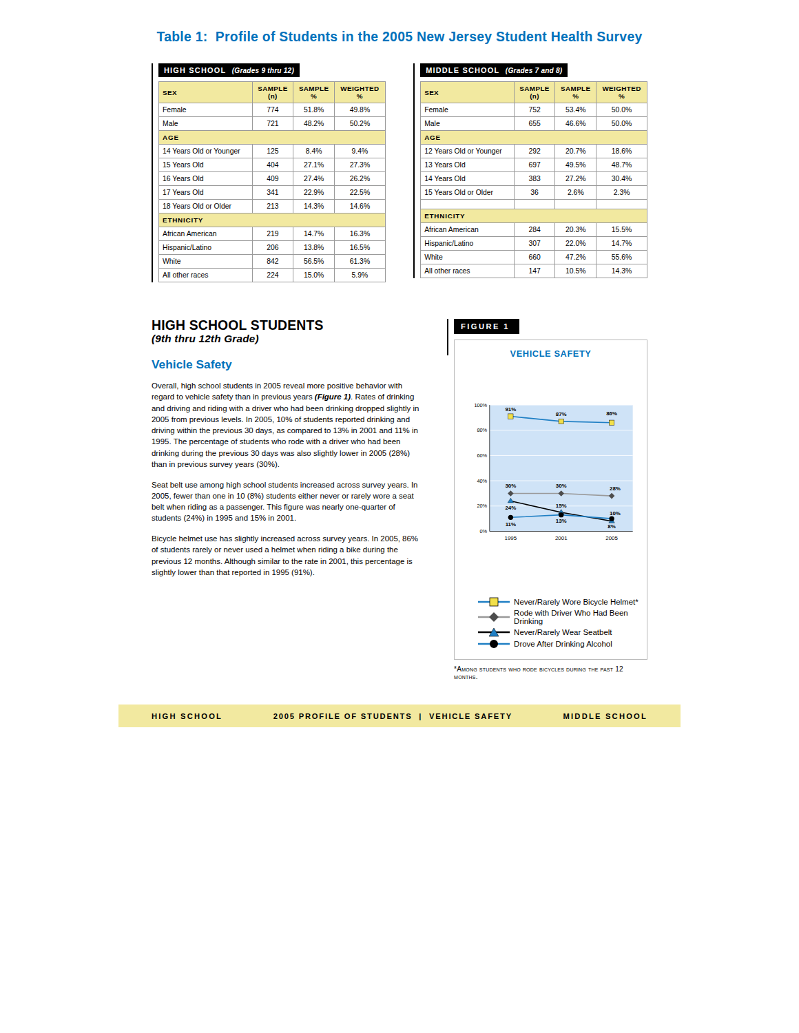Table 1: Profile of Students in the 2005 New Jersey Student Health Survey
HIGH SCHOOL (Grades 9 thru 12)
| SEX | SAMPLE (n) | SAMPLE % | WEIGHTED % |
| --- | --- | --- | --- |
| Female | 774 | 51.8% | 49.8% |
| Male | 721 | 48.2% | 50.2% |
| AGE |
| 14 Years Old or Younger | 125 | 8.4% | 9.4% |
| 15 Years Old | 404 | 27.1% | 27.3% |
| 16 Years Old | 409 | 27.4% | 26.2% |
| 17 Years Old | 341 | 22.9% | 22.5% |
| 18 Years Old or Older | 213 | 14.3% | 14.6% |
| ETHNICITY |
| African American | 219 | 14.7% | 16.3% |
| Hispanic/Latino | 206 | 13.8% | 16.5% |
| White | 842 | 56.5% | 61.3% |
| All other races | 224 | 15.0% | 5.9% |
MIDDLE SCHOOL (Grades 7 and 8)
| SEX | SAMPLE (n) | SAMPLE % | WEIGHTED % |
| --- | --- | --- | --- |
| Female | 752 | 53.4% | 50.0% |
| Male | 655 | 46.6% | 50.0% |
| AGE |
| 12 Years Old or Younger | 292 | 20.7% | 18.6% |
| 13 Years Old | 697 | 49.5% | 48.7% |
| 14 Years Old | 383 | 27.2% | 30.4% |
| 15 Years Old or Older | 36 | 2.6% | 2.3% |
| ETHNICITY |
| African American | 284 | 20.3% | 15.5% |
| Hispanic/Latino | 307 | 22.0% | 14.7% |
| White | 660 | 47.2% | 55.6% |
| All other races | 147 | 10.5% | 14.3% |
HIGH SCHOOL STUDENTS(9th thru 12th Grade)
Vehicle Safety
Overall, high school students in 2005 reveal more positive behavior with regard to vehicle safety than in previous years (Figure 1). Rates of drinking and driving and riding with a driver who had been drinking dropped slightly in 2005 from previous levels. In 2005, 10% of students reported drinking and driving within the previous 30 days, as compared to 13% in 2001 and 11% in 1995. The percentage of students who rode with a driver who had been drinking during the previous 30 days was also slightly lower in 2005 (28%) than in previous survey years (30%).
Seat belt use among high school students increased across survey years. In 2005, fewer than one in 10 (8%) students either never or rarely wore a seat belt when riding as a passenger. This figure was nearly one-quarter of students (24%) in 1995 and 15% in 2001.
Bicycle helmet use has slightly increased across survey years. In 2005, 86% of students rarely or never used a helmet when riding a bike during the previous 12 months. Although similar to the rate in 2001, this percentage is slightly lower than that reported in 1995 (91%).
FIGURE 1
VEHICLE SAFETY
100% 80% 60% 40% 20% 0% 1995 2001 2005 91% 87% 86% 30% 30% 28% 24% 15% 10% 11% 13% 8%
Never/Rarely Wore Bicycle Helmet*
Rode with Driver Who Had Been Drinking
Never/Rarely Wear Seatbelt
Drove After Drinking Alcohol
*Among students who rode bicycles during the past 12 months.
HIGH SCHOOL 2005 PROFILE OF STUDENTS | VEHICLE SAFETY MIDDLE SCHOOL